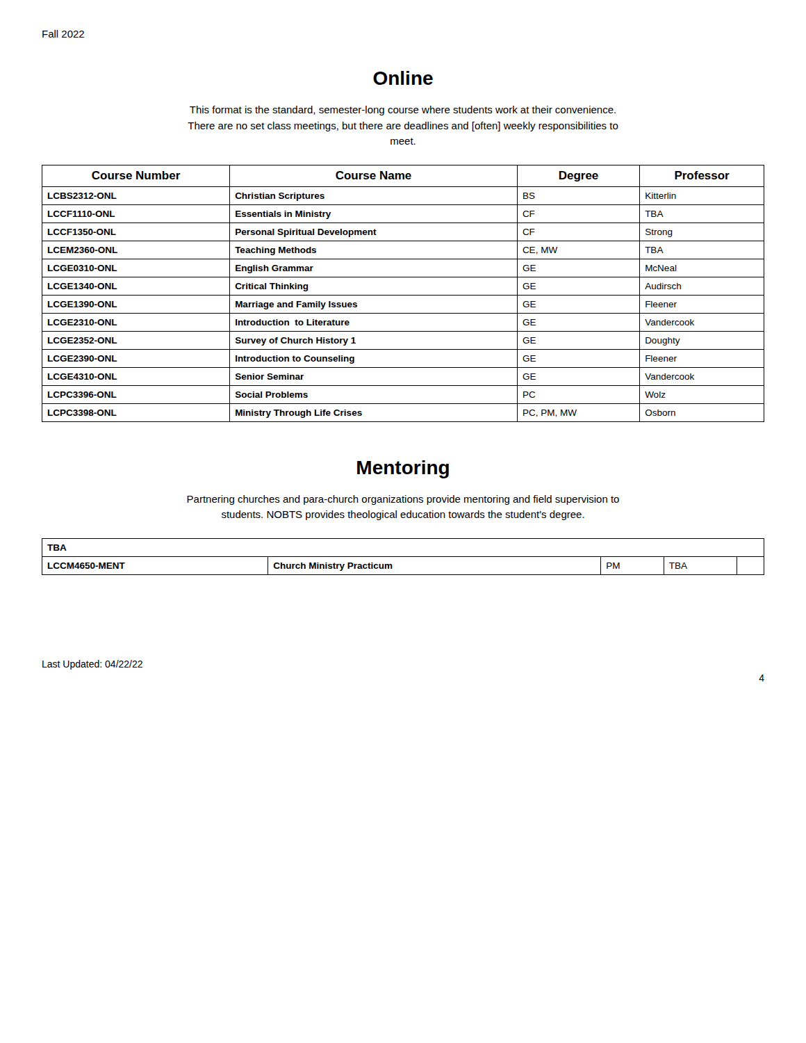Fall 2022
Online
This format is the standard, semester-long course where students work at their convenience. There are no set class meetings, but there are deadlines and [often] weekly responsibilities to meet.
| Course Number | Course Name | Degree | Professor |
| --- | --- | --- | --- |
| LCBS2312-ONL | Christian Scriptures | BS | Kitterlin |
| LCCF1110-ONL | Essentials in Ministry | CF | TBA |
| LCCF1350-ONL | Personal Spiritual Development | CF | Strong |
| LCEM2360-ONL | Teaching Methods | CE, MW | TBA |
| LCGE0310-ONL | English Grammar | GE | McNeal |
| LCGE1340-ONL | Critical Thinking | GE | Audirsch |
| LCGE1390-ONL | Marriage and Family Issues | GE | Fleener |
| LCGE2310-ONL | Introduction to Literature | GE | Vandercook |
| LCGE2352-ONL | Survey of Church History 1 | GE | Doughty |
| LCGE2390-ONL | Introduction to Counseling | GE | Fleener |
| LCGE4310-ONL | Senior Seminar | GE | Vandercook |
| LCPC3396-ONL | Social Problems | PC | Wolz |
| LCPC3398-ONL | Ministry Through Life Crises | PC, PM, MW | Osborn |
Mentoring
Partnering churches and para-church organizations provide mentoring and field supervision to students. NOBTS provides theological education towards the student's degree.
| TBA |
| LCCM4650-MENT | Church Ministry Practicum | PM | TBA | |
Last Updated: 04/22/22
4